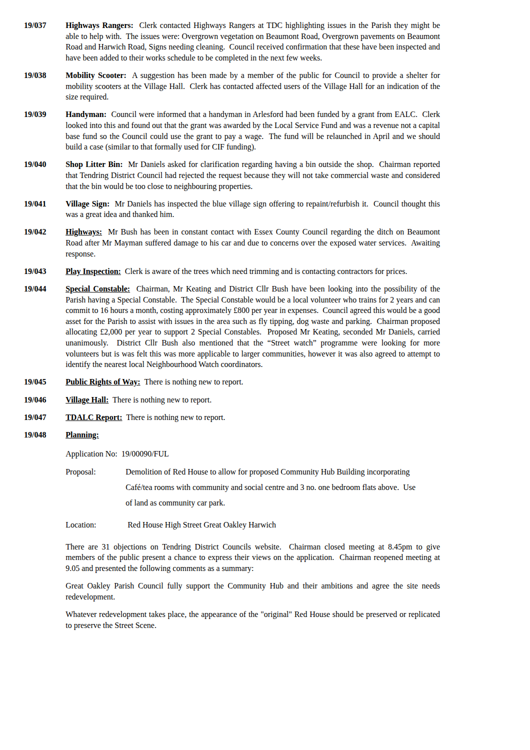19/037
Highways Rangers: Clerk contacted Highways Rangers at TDC highlighting issues in the Parish they might be able to help with. The issues were: Overgrown vegetation on Beaumont Road, Overgrown pavements on Beaumont Road and Harwich Road, Signs needing cleaning. Council received confirmation that these have been inspected and have been added to their works schedule to be completed in the next few weeks.
19/038
Mobility Scooter: A suggestion has been made by a member of the public for Council to provide a shelter for mobility scooters at the Village Hall. Clerk has contacted affected users of the Village Hall for an indication of the size required.
19/039
Handyman: Council were informed that a handyman in Arlesford had been funded by a grant from EALC. Clerk looked into this and found out that the grant was awarded by the Local Service Fund and was a revenue not a capital base fund so the Council could use the grant to pay a wage. The fund will be relaunched in April and we should build a case (similar to that formally used for CIF funding).
19/040
Shop Litter Bin: Mr Daniels asked for clarification regarding having a bin outside the shop. Chairman reported that Tendring District Council had rejected the request because they will not take commercial waste and considered that the bin would be too close to neighbouring properties.
19/041
Village Sign: Mr Daniels has inspected the blue village sign offering to repaint/refurbish it. Council thought this was a great idea and thanked him.
19/042
Highways: Mr Bush has been in constant contact with Essex County Council regarding the ditch on Beaumont Road after Mr Mayman suffered damage to his car and due to concerns over the exposed water services. Awaiting response.
19/043
Play Inspection: Clerk is aware of the trees which need trimming and is contacting contractors for prices.
19/044
Special Constable: Chairman, Mr Keating and District Cllr Bush have been looking into the possibility of the Parish having a Special Constable. The Special Constable would be a local volunteer who trains for 2 years and can commit to 16 hours a month, costing approximately £800 per year in expenses. Council agreed this would be a good asset for the Parish to assist with issues in the area such as fly tipping, dog waste and parking. Chairman proposed allocating £2,000 per year to support 2 Special Constables. Proposed Mr Keating, seconded Mr Daniels, carried unanimously. District Cllr Bush also mentioned that the “Street watch” programme were looking for more volunteers but is was felt this was more applicable to larger communities, however it was also agreed to attempt to identify the nearest local Neighbourhood Watch coordinators.
19/045
Public Rights of Way: There is nothing new to report.
19/046
Village Hall: There is nothing new to report.
19/047
TDALC Report: There is nothing new to report.
19/048
Planning:
Application No: 19/00090/FUL
Proposal:
Demolition of Red House to allow for proposed Community Hub Building incorporating
Café/tea rooms with community and social centre and 3 no. one bedroom flats above. Use
of land as community car park.
Location:
Red House High Street Great Oakley Harwich
There are 31 objections on Tendring District Councils website. Chairman closed meeting at 8.45pm to give members of the public present a chance to express their views on the application. Chairman reopened meeting at 9.05 and presented the following comments as a summary:
Great Oakley Parish Council fully support the Community Hub and their ambitions and agree the site needs redevelopment.
Whatever redevelopment takes place, the appearance of the "original" Red House should be preserved or replicated to preserve the Street Scene.